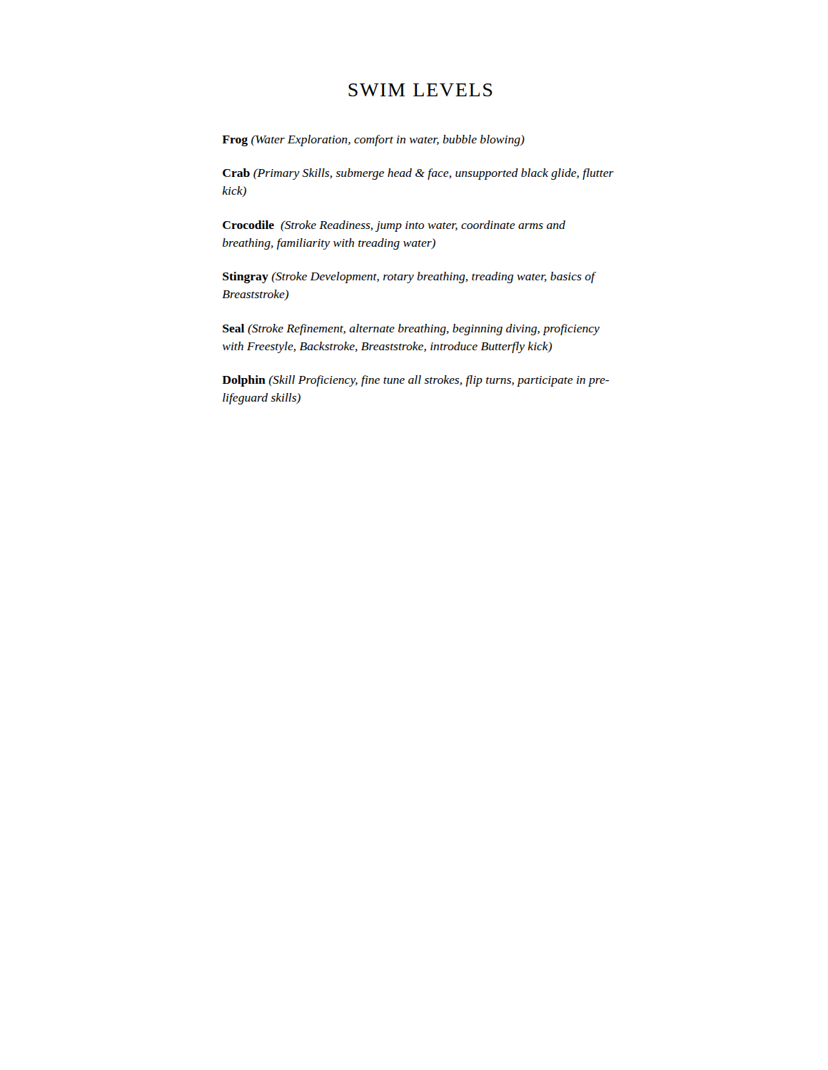SWIM LEVELS
Frog (Water Exploration, comfort in water, bubble blowing)
Crab (Primary Skills, submerge head & face, unsupported black glide, flutter kick)
Crocodile (Stroke Readiness, jump into water, coordinate arms and breathing, familiarity with treading water)
Stingray (Stroke Development, rotary breathing, treading water, basics of Breaststroke)
Seal (Stroke Refinement, alternate breathing, beginning diving, proficiency with Freestyle, Backstroke, Breaststroke, introduce Butterfly kick)
Dolphin (Skill Proficiency, fine tune all strokes, flip turns, participate in pre-lifeguard skills)